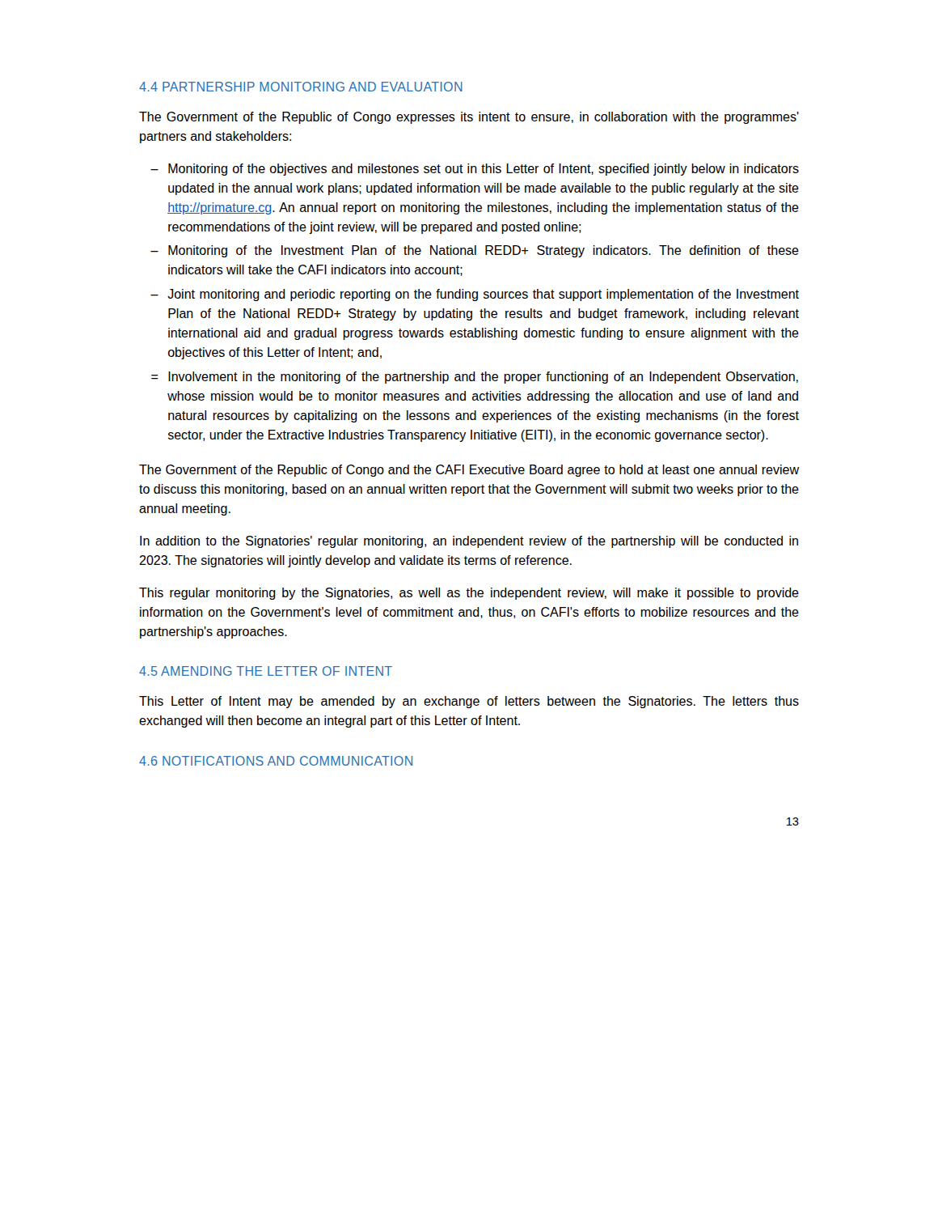4.4 PARTNERSHIP MONITORING AND EVALUATION
The Government of the Republic of Congo expresses its intent to ensure, in collaboration with the programmes' partners and stakeholders:
Monitoring of the objectives and milestones set out in this Letter of Intent, specified jointly below in indicators updated in the annual work plans; updated information will be made available to the public regularly at the site http://primature.cg. An annual report on monitoring the milestones, including the implementation status of the recommendations of the joint review, will be prepared and posted online;
Monitoring of the Investment Plan of the National REDD+ Strategy indicators. The definition of these indicators will take the CAFI indicators into account;
Joint monitoring and periodic reporting on the funding sources that support implementation of the Investment Plan of the National REDD+ Strategy by updating the results and budget framework, including relevant international aid and gradual progress towards establishing domestic funding to ensure alignment with the objectives of this Letter of Intent; and,
Involvement in the monitoring of the partnership and the proper functioning of an Independent Observation, whose mission would be to monitor measures and activities addressing the allocation and use of land and natural resources by capitalizing on the lessons and experiences of the existing mechanisms (in the forest sector, under the Extractive Industries Transparency Initiative (EITI), in the economic governance sector).
The Government of the Republic of Congo and the CAFI Executive Board agree to hold at least one annual review to discuss this monitoring, based on an annual written report that the Government will submit two weeks prior to the annual meeting.
In addition to the Signatories' regular monitoring, an independent review of the partnership will be conducted in 2023. The signatories will jointly develop and validate its terms of reference.
This regular monitoring by the Signatories, as well as the independent review, will make it possible to provide information on the Government's level of commitment and, thus, on CAFI's efforts to mobilize resources and the partnership's approaches.
4.5 AMENDING THE LETTER OF INTENT
This Letter of Intent may be amended by an exchange of letters between the Signatories. The letters thus exchanged will then become an integral part of this Letter of Intent.
4.6 NOTIFICATIONS AND COMMUNICATION
13